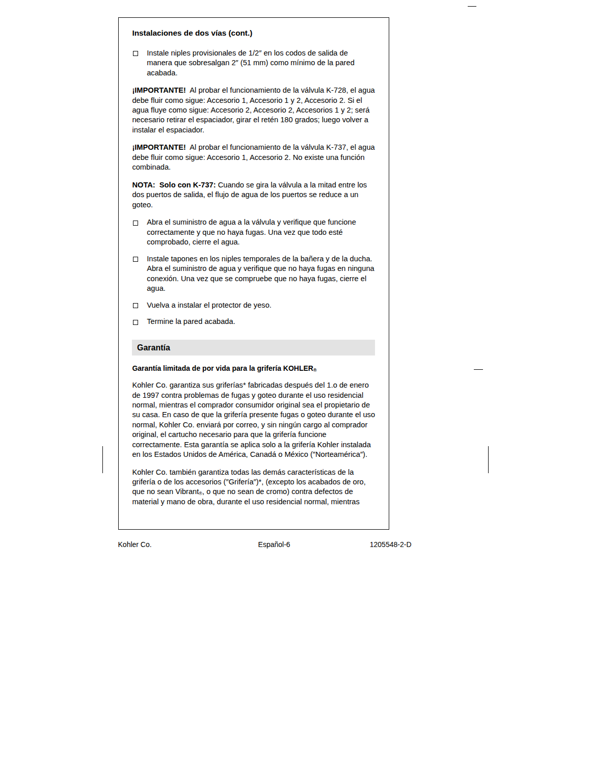Instalaciones de dos vías (cont.)
Instale niples provisionales de 1/2″ en los codos de salida de manera que sobresalgan 2″ (51 mm) como mínimo de la pared acabada.
¡IMPORTANTE! Al probar el funcionamiento de la válvula K-728, el agua debe fluir como sigue: Accesorio 1, Accesorio 1 y 2, Accesorio 2. Si el agua fluye como sigue: Accesorio 2, Accesorio 2, Accesorios 1 y 2; será necesario retirar el espaciador, girar el retén 180 grados; luego volver a instalar el espaciador.
¡IMPORTANTE! Al probar el funcionamiento de la válvula K-737, el agua debe fluir como sigue: Accesorio 1, Accesorio 2. No existe una función combinada.
NOTA: Solo con K-737: Cuando se gira la válvula a la mitad entre los dos puertos de salida, el flujo de agua de los puertos se reduce a un goteo.
Abra el suministro de agua a la válvula y verifique que funcione correctamente y que no haya fugas. Una vez que todo esté comprobado, cierre el agua.
Instale tapones en los niples temporales de la bañera y de la ducha. Abra el suministro de agua y verifique que no haya fugas en ninguna conexión. Una vez que se compruebe que no haya fugas, cierre el agua.
Vuelva a instalar el protector de yeso.
Termine la pared acabada.
Garantía
Garantía limitada de por vida para la grifería KOHLER®
Kohler Co. garantiza sus griferías* fabricadas después del 1.o de enero de 1997 contra problemas de fugas y goteo durante el uso residencial normal, mientras el comprador consumidor original sea el propietario de su casa. En caso de que la grifería presente fugas o goteo durante el uso normal, Kohler Co. enviará por correo, y sin ningún cargo al comprador original, el cartucho necesario para que la grifería funcione correctamente. Esta garantía se aplica solo a la grifería Kohler instalada en los Estados Unidos de América, Canadá o México (″Norteamérica″).
Kohler Co. también garantiza todas las demás características de la grifería o de los accesorios (″Grifería″)*, (excepto los acabados de oro, que no sean Vibrant®, o que no sean de cromo) contra defectos de material y mano de obra, durante el uso residencial normal, mientras
Kohler Co. Español-6 1205548-2-D